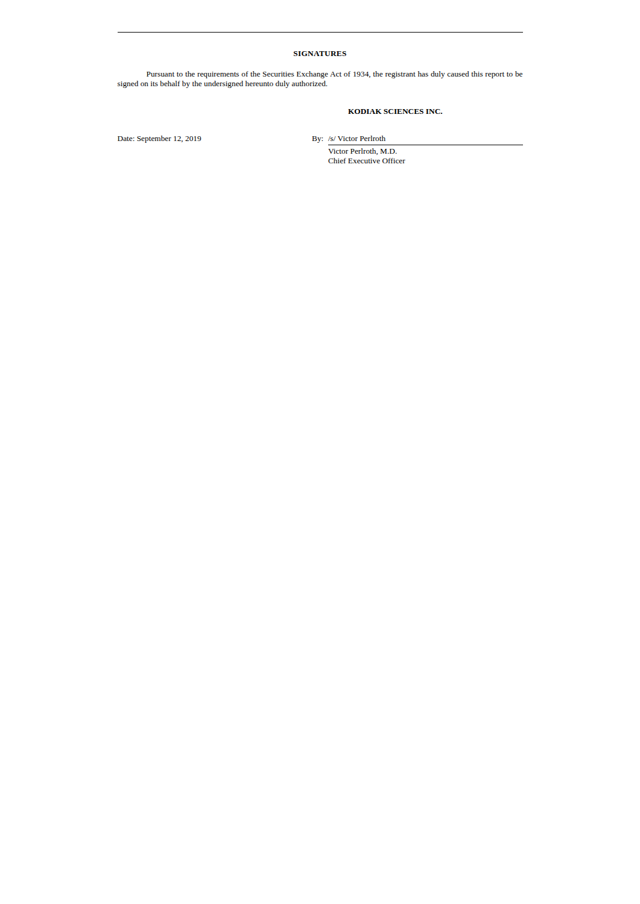SIGNATURES
Pursuant to the requirements of the Securities Exchange Act of 1934, the registrant has duly caused this report to be signed on its behalf by the undersigned hereunto duly authorized.
KODIAK SCIENCES INC.
| Date: September 12, 2019 | By: | /s/ Victor Perlroth Victor Perlroth, M.D. Chief Executive Officer |